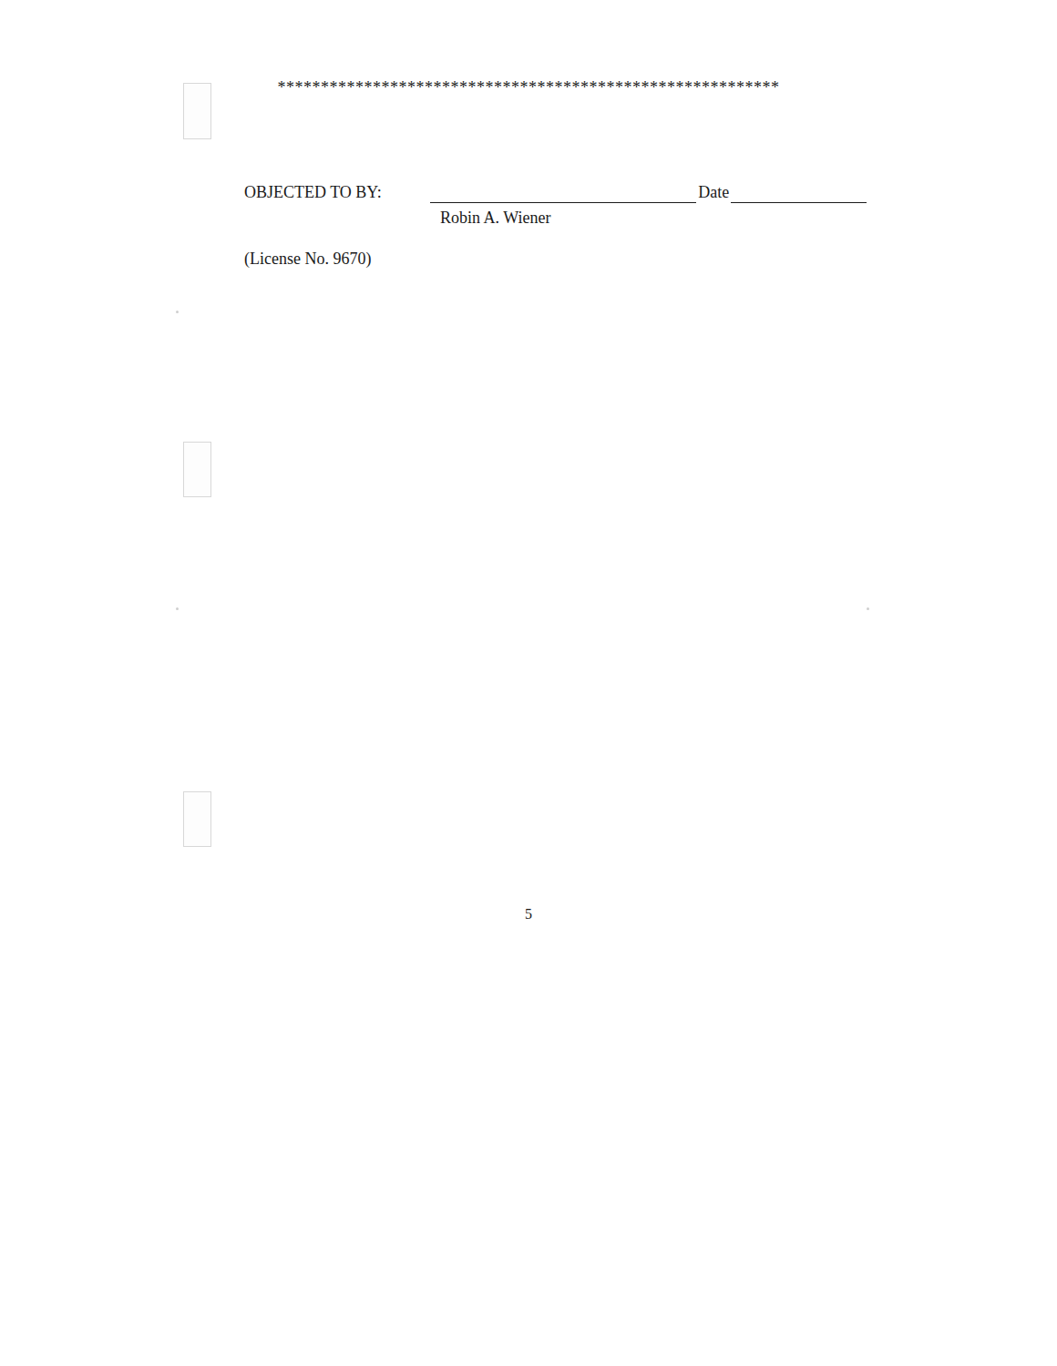**********************************************************
OBJECTED TO BY: Date
OBJECTED TO BY: Robin A. Wiener
(License No. 9670)
5